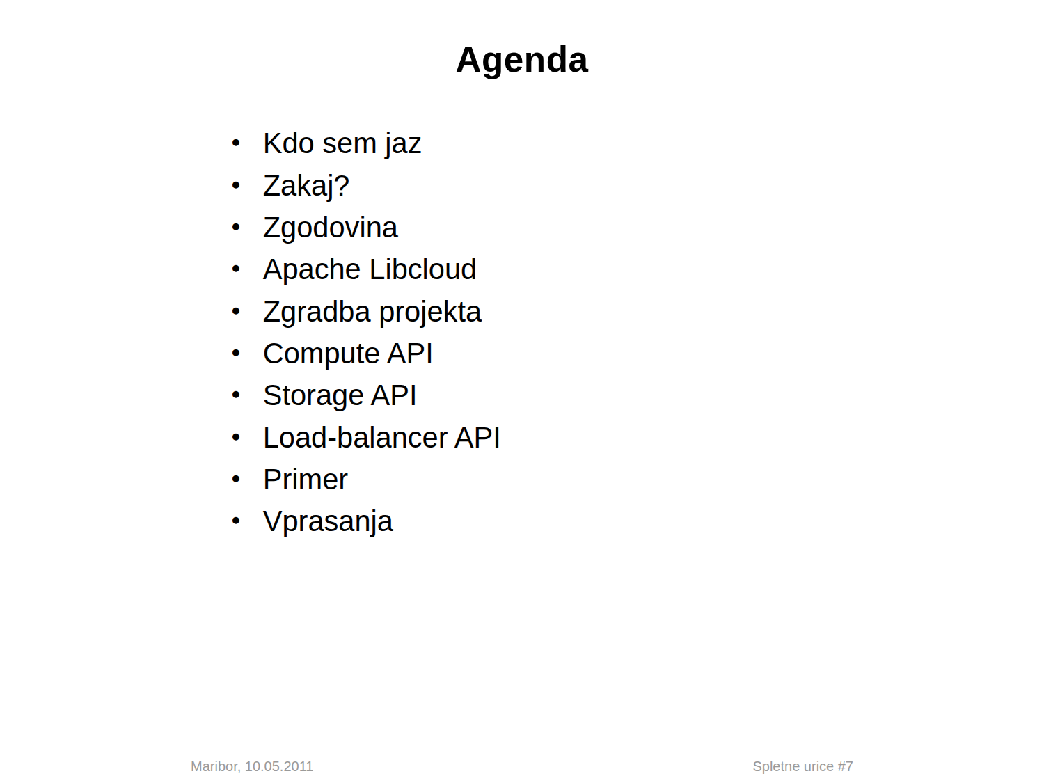Agenda
Kdo sem jaz
Zakaj?
Zgodovina
Apache Libcloud
Zgradba projekta
Compute API
Storage API
Load-balancer API
Primer
Vprasanja
Maribor, 10.05.2011
Spletne urice #7